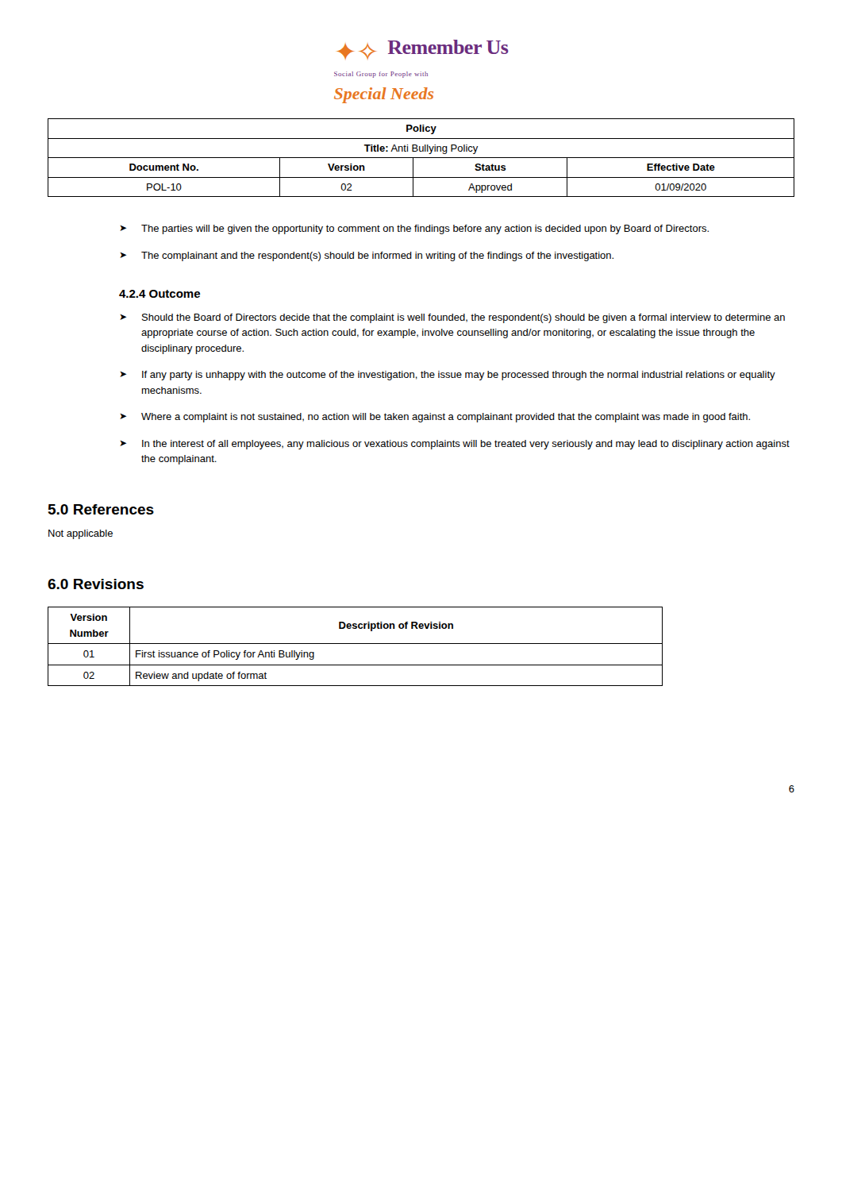✦✧ Remember Us
Social Group for People with
Special Needs
| Policy |
| Title: Anti Bullying Policy |
| Document No. | Version | Status | Effective Date |
| POL-10 | 02 | Approved | 01/09/2020 |
The parties will be given the opportunity to comment on the findings before any action is decided upon by Board of Directors.
The complainant and the respondent(s) should be informed in writing of the findings of the investigation.
4.2.4 Outcome
Should the Board of Directors decide that the complaint is well founded, the respondent(s) should be given a formal interview to determine an appropriate course of action. Such action could, for example, involve counselling and/or monitoring, or escalating the issue through the disciplinary procedure.
If any party is unhappy with the outcome of the investigation, the issue may be processed through the normal industrial relations or equality mechanisms.
Where a complaint is not sustained, no action will be taken against a complainant provided that the complaint was made in good faith.
In the interest of all employees, any malicious or vexatious complaints will be treated very seriously and may lead to disciplinary action against the complainant.
5.0 References
Not applicable
6.0 Revisions
| Version Number | Description of Revision |
| --- | --- |
| 01 | First issuance of Policy for Anti Bullying |
| 02 | Review and update of format |
6